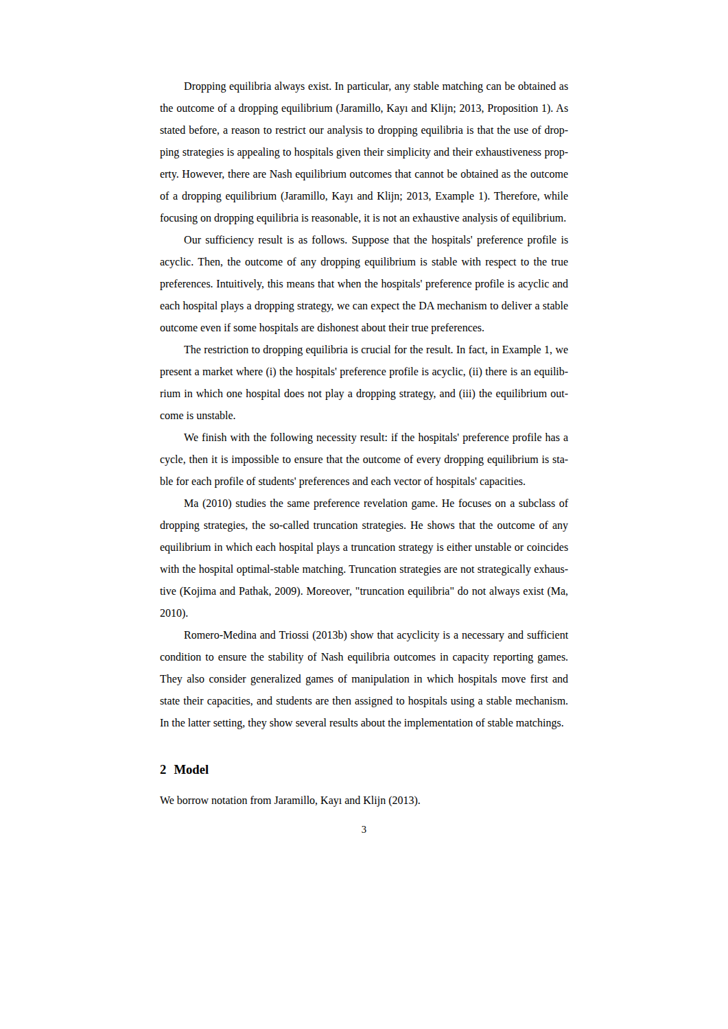Dropping equilibria always exist. In particular, any stable matching can be obtained as the outcome of a dropping equilibrium (Jaramillo, Kayı and Klijn; 2013, Proposition 1). As stated before, a reason to restrict our analysis to dropping equilibria is that the use of dropping strategies is appealing to hospitals given their simplicity and their exhaustiveness property. However, there are Nash equilibrium outcomes that cannot be obtained as the outcome of a dropping equilibrium (Jaramillo, Kayı and Klijn; 2013, Example 1). Therefore, while focusing on dropping equilibria is reasonable, it is not an exhaustive analysis of equilibrium.
Our sufficiency result is as follows. Suppose that the hospitals' preference profile is acyclic. Then, the outcome of any dropping equilibrium is stable with respect to the true preferences. Intuitively, this means that when the hospitals' preference profile is acyclic and each hospital plays a dropping strategy, we can expect the DA mechanism to deliver a stable outcome even if some hospitals are dishonest about their true preferences.
The restriction to dropping equilibria is crucial for the result. In fact, in Example 1, we present a market where (i) the hospitals' preference profile is acyclic, (ii) there is an equilibrium in which one hospital does not play a dropping strategy, and (iii) the equilibrium outcome is unstable.
We finish with the following necessity result: if the hospitals' preference profile has a cycle, then it is impossible to ensure that the outcome of every dropping equilibrium is stable for each profile of students' preferences and each vector of hospitals' capacities.
Ma (2010) studies the same preference revelation game. He focuses on a subclass of dropping strategies, the so-called truncation strategies. He shows that the outcome of any equilibrium in which each hospital plays a truncation strategy is either unstable or coincides with the hospital optimal-stable matching. Truncation strategies are not strategically exhaustive (Kojima and Pathak, 2009). Moreover, "truncation equilibria" do not always exist (Ma, 2010).
Romero-Medina and Triossi (2013b) show that acyclicity is a necessary and sufficient condition to ensure the stability of Nash equilibria outcomes in capacity reporting games. They also consider generalized games of manipulation in which hospitals move first and state their capacities, and students are then assigned to hospitals using a stable mechanism. In the latter setting, they show several results about the implementation of stable matchings.
2 Model
We borrow notation from Jaramillo, Kayı and Klijn (2013).
3